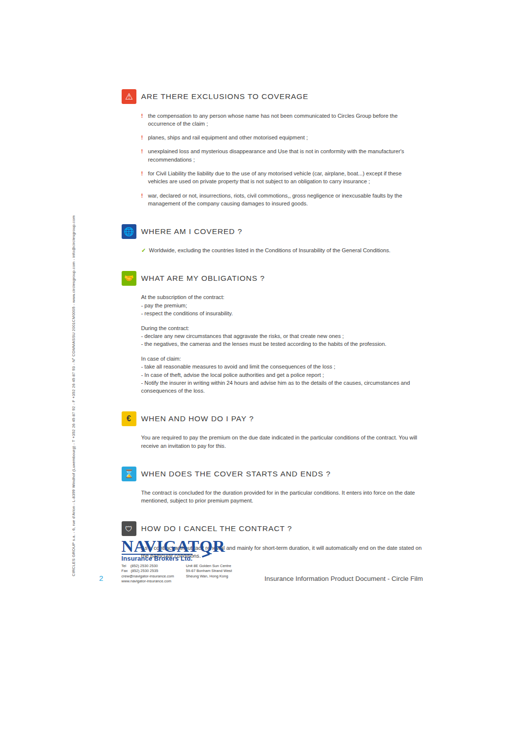CIRCLES GROUP s.a. - 6, rue d'Arlon - L-8399 Windhof (Luxembourg) - T +352 26 45 87 92 - F +352 26 45 87 93 - N° COMMASSU 2001CM0005 - www.circlesgroup.com - info@circlesgroup.com
Are there exclusions to coverage
!the compensation to any person whose name has not been communicated to Circles Group before the occurrence of the claim ;
!planes, ships and rail equipment and other motorised equipment ;
!unexplained loss and mysterious disappearance and Use that is not in conformity with the manufacturer's recommendations ;
!for Civil Liability the liability due to the use of any motorised vehicle (car, airplane, boat...) except if these vehicles are used on private property that is not subject to an obligation to carry insurance ;
!war, declared or not, insurrections, riots, civil commotions,, gross negligence or inexcusable faults by the management of the company causing damages to insured goods.
Where am I covered ?
✓Worldwide, excluding the countries listed in the Conditions of Insurability of the General Conditions.
What are my obligations ?
At the subscription of the contract:
- pay the premium;
- respect the conditions of insurability.
During the contract:
- declare any new circumstances that aggravate the risks, or that create new ones ;
- the negatives, the cameras and the lenses must be tested according to the habits of the profession.
In case of claim:
- take all reasonable measures to avoid and limit the consequences of the loss ;
- In case of theft, advise the local police authorities and get a police report ;
- Notify the insurer in writing within 24 hours and advise him as to the details of the causes, circumstances and consequences of the loss.
When and how do I pay ?
You are required to pay the premium on the due date indicated in the particular conditions of the contract. You will receive an invitation to pay for this.
When does the cover starts and ends ?
The contract is concluded for the duration provided for in the particular conditions. It enters into force on the date mentioned, subject to prior premium payment.
How do I cancel the contract ?
As a contract without tacit renewal and mainly for short-term duration, it will automatically end on the date stated on the particular conditions.
NAVIGATQR
Insurance Brokers Ltd.
| Tel (852) 2530 2530 | Unit 8E Golden Sun Centre |
| Fax (852) 2530 2535 | 59-67 Bonham Strand West |
| crew@navigator-insurance.com | Sheung Wan, Hong Kong |
| www.navigator-insurance.com | |
Insurance Information Product Document - Circle Film
2